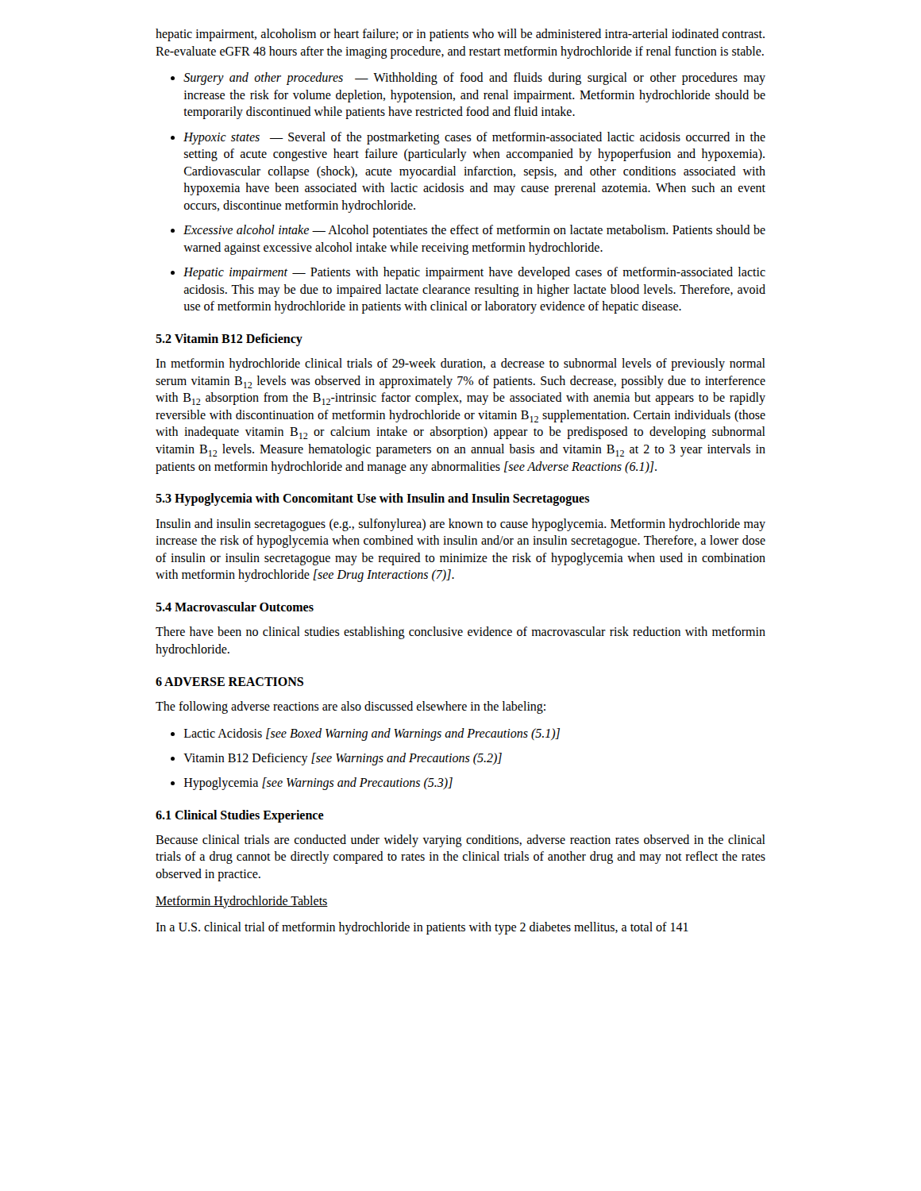hepatic impairment, alcoholism or heart failure; or in patients who will be administered intra-arterial iodinated contrast. Re-evaluate eGFR 48 hours after the imaging procedure, and restart metformin hydrochloride if renal function is stable.
Surgery and other procedures — Withholding of food and fluids during surgical or other procedures may increase the risk for volume depletion, hypotension, and renal impairment. Metformin hydrochloride should be temporarily discontinued while patients have restricted food and fluid intake.
Hypoxic states — Several of the postmarketing cases of metformin-associated lactic acidosis occurred in the setting of acute congestive heart failure (particularly when accompanied by hypoperfusion and hypoxemia). Cardiovascular collapse (shock), acute myocardial infarction, sepsis, and other conditions associated with hypoxemia have been associated with lactic acidosis and may cause prerenal azotemia. When such an event occurs, discontinue metformin hydrochloride.
Excessive alcohol intake — Alcohol potentiates the effect of metformin on lactate metabolism. Patients should be warned against excessive alcohol intake while receiving metformin hydrochloride.
Hepatic impairment — Patients with hepatic impairment have developed cases of metformin-associated lactic acidosis. This may be due to impaired lactate clearance resulting in higher lactate blood levels. Therefore, avoid use of metformin hydrochloride in patients with clinical or laboratory evidence of hepatic disease.
5.2 Vitamin B12 Deficiency
In metformin hydrochloride clinical trials of 29-week duration, a decrease to subnormal levels of previously normal serum vitamin B12 levels was observed in approximately 7% of patients. Such decrease, possibly due to interference with B12 absorption from the B12-intrinsic factor complex, may be associated with anemia but appears to be rapidly reversible with discontinuation of metformin hydrochloride or vitamin B12 supplementation. Certain individuals (those with inadequate vitamin B12 or calcium intake or absorption) appear to be predisposed to developing subnormal vitamin B12 levels. Measure hematologic parameters on an annual basis and vitamin B12 at 2 to 3 year intervals in patients on metformin hydrochloride and manage any abnormalities [see Adverse Reactions (6.1)].
5.3 Hypoglycemia with Concomitant Use with Insulin and Insulin Secretagogues
Insulin and insulin secretagogues (e.g., sulfonylurea) are known to cause hypoglycemia. Metformin hydrochloride may increase the risk of hypoglycemia when combined with insulin and/or an insulin secretagogue. Therefore, a lower dose of insulin or insulin secretagogue may be required to minimize the risk of hypoglycemia when used in combination with metformin hydrochloride [see Drug Interactions (7)].
5.4 Macrovascular Outcomes
There have been no clinical studies establishing conclusive evidence of macrovascular risk reduction with metformin hydrochloride.
6 ADVERSE REACTIONS
The following adverse reactions are also discussed elsewhere in the labeling:
Lactic Acidosis [see Boxed Warning and Warnings and Precautions (5.1)]
Vitamin B12 Deficiency [see Warnings and Precautions (5.2)]
Hypoglycemia [see Warnings and Precautions (5.3)]
6.1 Clinical Studies Experience
Because clinical trials are conducted under widely varying conditions, adverse reaction rates observed in the clinical trials of a drug cannot be directly compared to rates in the clinical trials of another drug and may not reflect the rates observed in practice.
Metformin Hydrochloride Tablets
In a U.S. clinical trial of metformin hydrochloride in patients with type 2 diabetes mellitus, a total of 141